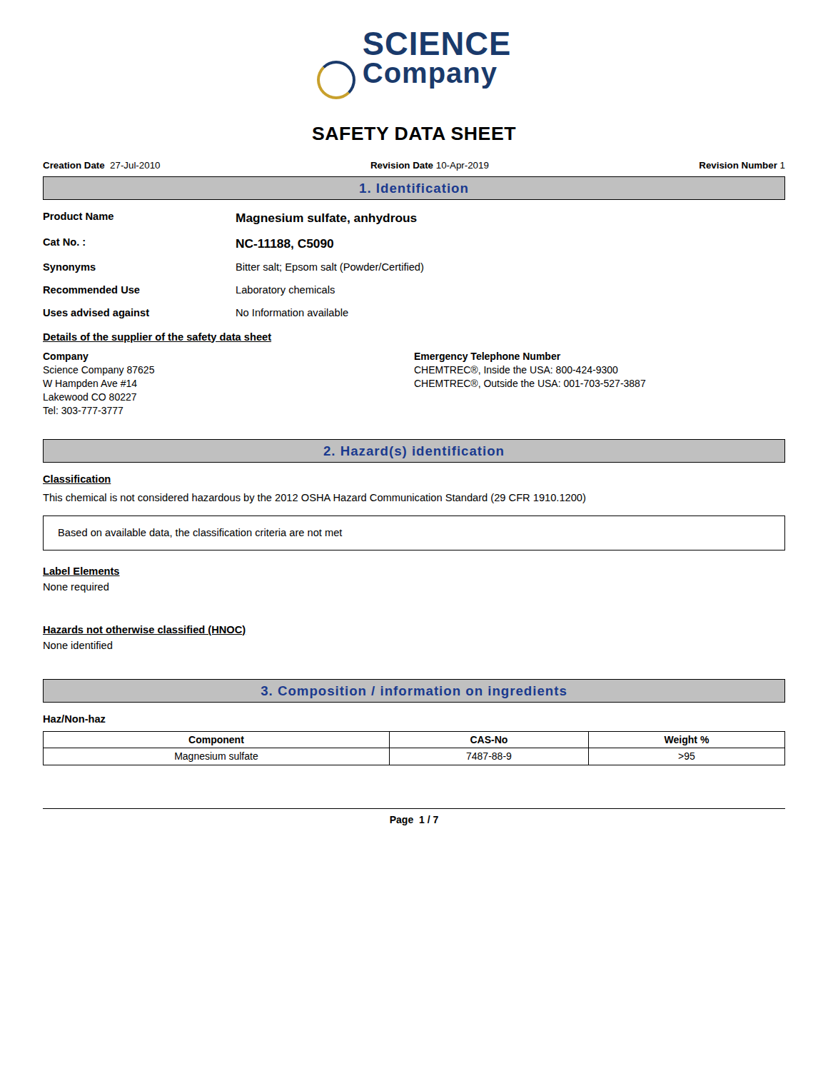SCIENCE
Company
SAFETY DATA SHEET
Creation Date 27-Jul-2010 Revision Date 10-Apr-2019 Revision Number 1
1. Identification
Product Name
Magnesium sulfate, anhydrous
Cat No. :
NC-11188, C5090
Synonyms
Bitter salt; Epsom salt (Powder/Certified)
Recommended Use
Laboratory chemicals
Uses advised against
No Information available
Details of the supplier of the safety data sheet
| Company Science Company 87625 W Hampden Ave #14 Lakewood CO 80227 Tel: 303-777-3777 | Emergency Telephone Number CHEMTREC®, Inside the USA: 800-424-9300 CHEMTREC®, Outside the USA: 001-703-527-3887 |
2. Hazard(s) identification
Classification
This chemical is not considered hazardous by the 2012 OSHA Hazard Communication Standard (29 CFR 1910.1200)
Based on available data, the classification criteria are not met
Label Elements
None required
Hazards not otherwise classified (HNOC)
None identified
3. Composition / information on ingredients
Haz/Non-haz
| Component | CAS-No | Weight % |
| --- | --- | --- |
| Magnesium sulfate | 7487-88-9 | >95 |
Page 1 / 7